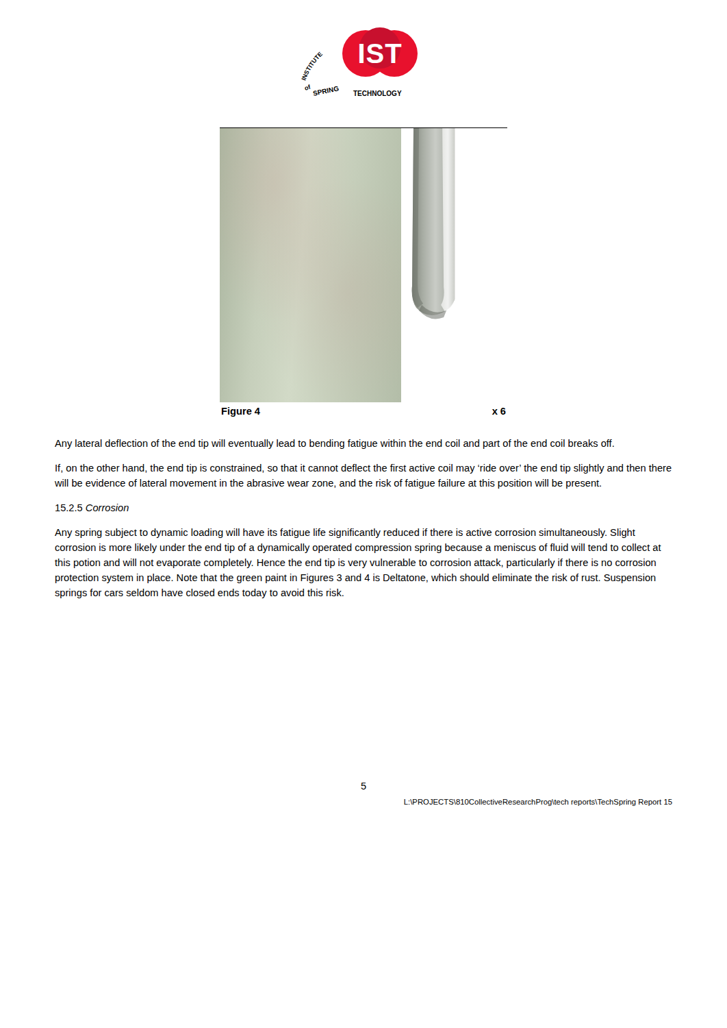IST INSTITUTE of SPRING TECHNOLOGY
Figure 4 x 6
Any lateral deflection of the end tip will eventually lead to bending fatigue within the end coil and part of the end coil breaks off.
If, on the other hand, the end tip is constrained, so that it cannot deflect the first active coil may ‘ride over’ the end tip slightly and then there will be evidence of lateral movement in the abrasive wear zone, and the risk of fatigue failure at this position will be present.
15.2.5 Corrosion
Any spring subject to dynamic loading will have its fatigue life significantly reduced if there is active corrosion simultaneously. Slight corrosion is more likely under the end tip of a dynamically operated compression spring because a meniscus of fluid will tend to collect at this potion and will not evaporate completely. Hence the end tip is very vulnerable to corrosion attack, particularly if there is no corrosion protection system in place. Note that the green paint in Figures 3 and 4 is Deltatone, which should eliminate the risk of rust. Suspension springs for cars seldom have closed ends today to avoid this risk.
5
L:\PROJECTS\810CollectiveResearchProg\tech reports\TechSpring Report 15